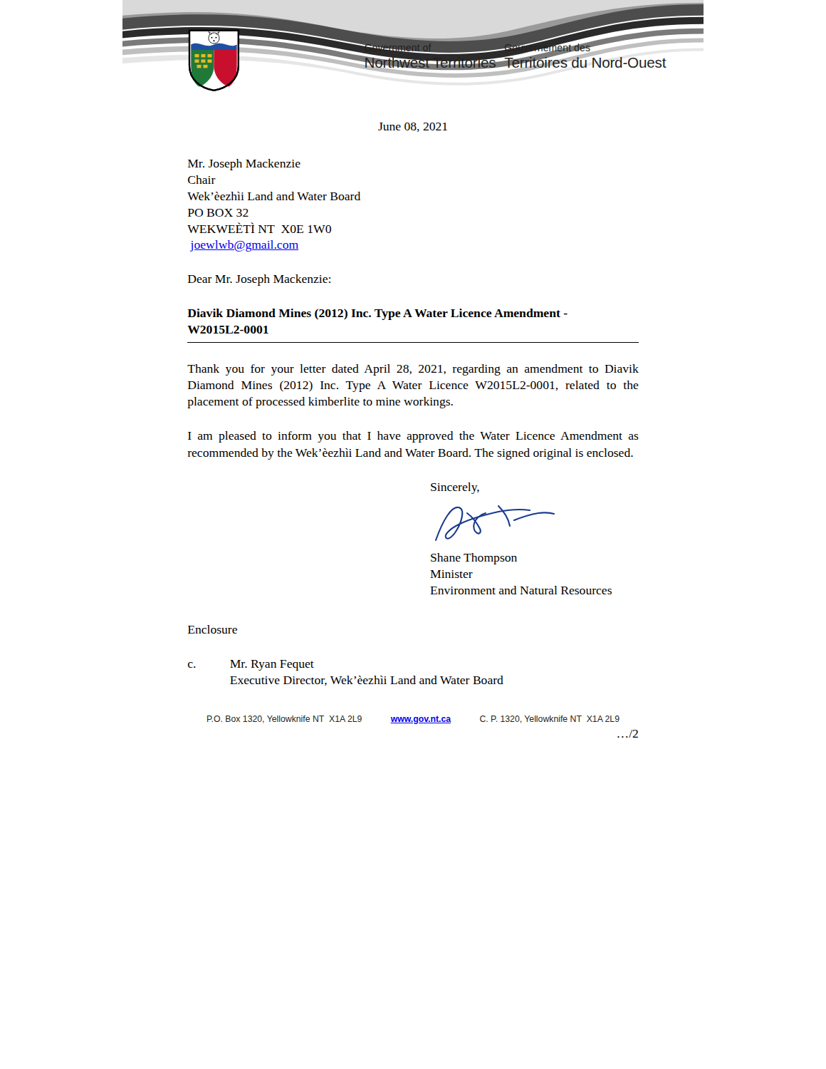Government of Gouvernement des
Northwest Territories Territoires du Nord-Ouest
June 08, 2021
Mr. Joseph Mackenzie
Chair
Wek’èezhìi Land and Water Board
PO BOX 32
WEKWEÈTÌ NT X0E 1W0
joewlwb@gmail.com
Dear Mr. Joseph Mackenzie:
Diavik Diamond Mines (2012) Inc. Type A Water Licence Amendment -
W2015L2-0001
Thank you for your letter dated April 28, 2021, regarding an amendment to Diavik Diamond Mines (2012) Inc. Type A Water Licence W2015L2-0001, related to the placement of processed kimberlite to mine workings.
I am pleased to inform you that I have approved the Water Licence Amendment as recommended by the Wek’èezhìi Land and Water Board. The signed original is enclosed.
Sincerely,
Shane Thompson
Minister
Environment and Natural Resources
Enclosure
c. Mr. Ryan Fequet
Executive Director, Wek’èezhìi Land and Water Board
…/2
P.O. Box 1320, Yellowknife NT X1A 2L9 www.gov.nt.ca C. P. 1320, Yellowknife NT X1A 2L9